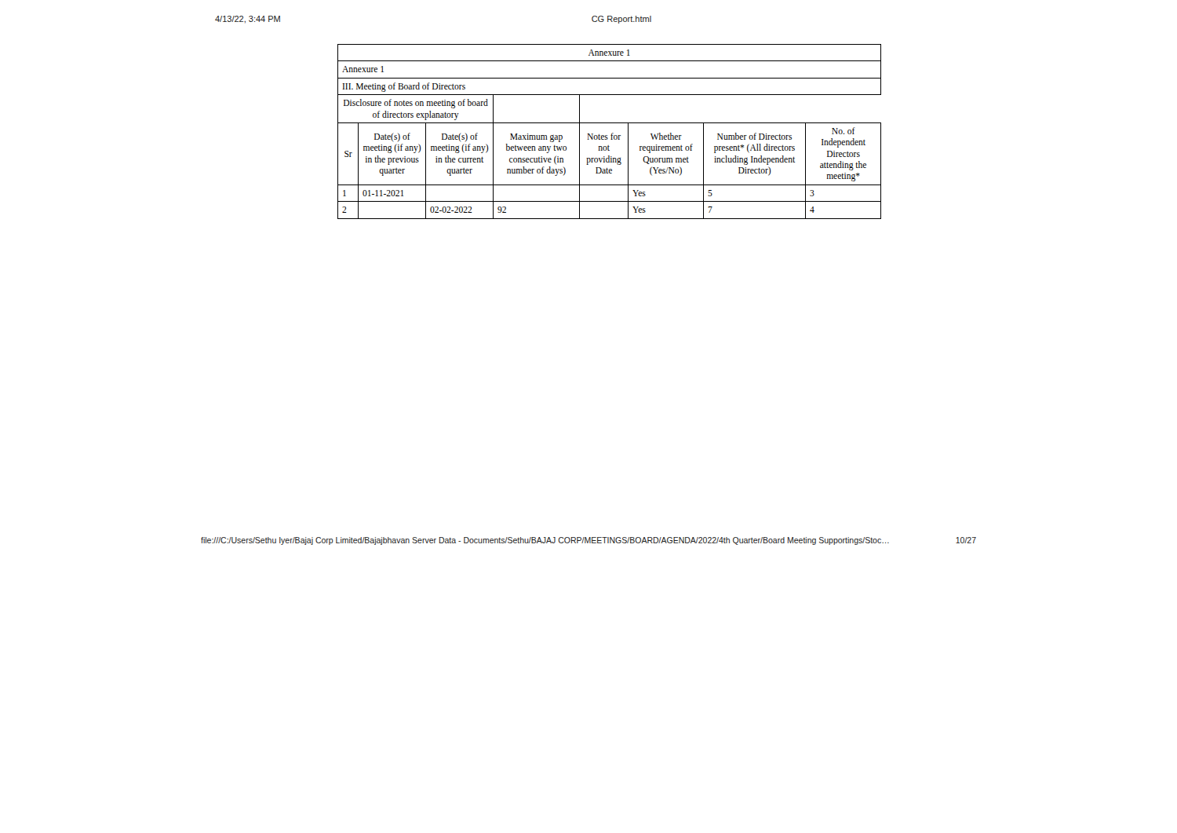4/13/22, 3:44 PM
CG Report.html
| Annexure 1 |
| Annexure 1 |
| III. Meeting of Board of Directors |
| Disclosure of notes on meeting of board of directors explanatory | | |
| Sr | Date(s) of meeting (if any) in the previous quarter | Date(s) of meeting (if any) in the current quarter | Maximum gap between any two consecutive (in number of days) | Notes for not providing Date | Whether requirement of Quorum met (Yes/No) | Number of Directors present* (All directors including Independent Director) | No. of Independent Directors attending the meeting* |
| 1 | 01-11-2021 | | | | Yes | 5 | 3 |
| 2 | | 02-02-2022 | 92 | | Yes | 7 | 4 |
file:///C:/Users/Sethu Iyer/Bajaj Corp Limited/Bajajbhavan Server Data - Documents/Sethu/BAJAJ CORP/MEETINGS/BOARD/AGENDA/2022/4th Quarter/Board Meeting Supportings/Stock Exchange/Quarterly Co…
10/27